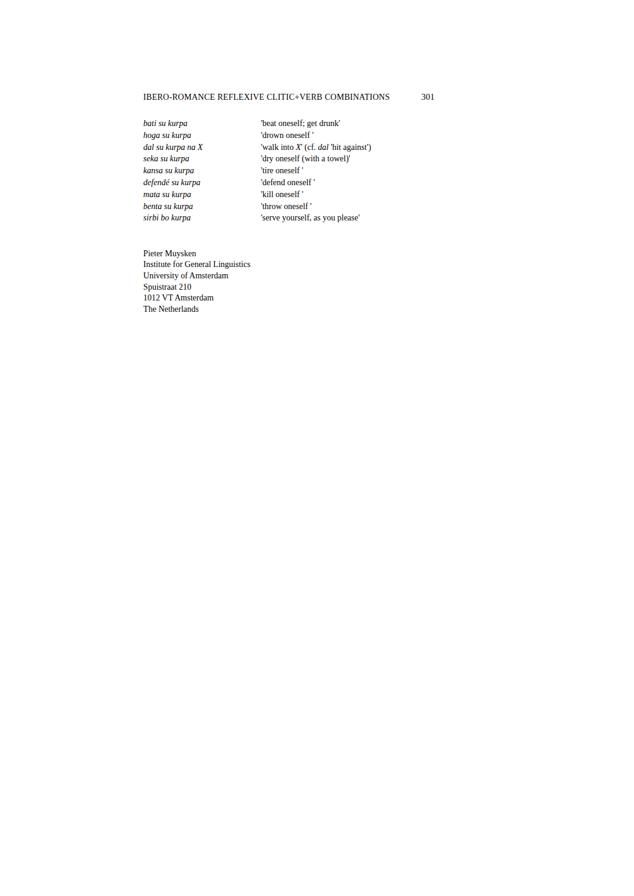IBERO-ROMANCE REFLEXIVE CLITIC+VERB COMBINATIONS 301
| bati su kurpa | 'beat oneself; get drunk' |
| hoga su kurpa | 'drown oneself ' |
| dal su kurpa na X | 'walk into X ' (cf. dal 'hit against') |
| seka su kurpa | 'dry oneself (with a towel)' |
| kansa su kurpa | 'tire oneself ' |
| defendé su kurpa | 'defend oneself ' |
| mata su kurpa | 'kill oneself ' |
| benta su kurpa | 'throw oneself ' |
| sirbi bo kurpa | 'serve yourself, as you please' |
Pieter Muysken
Institute for General Linguistics
University of Amsterdam
Spuistraat 210
1012 VT Amsterdam
The Netherlands